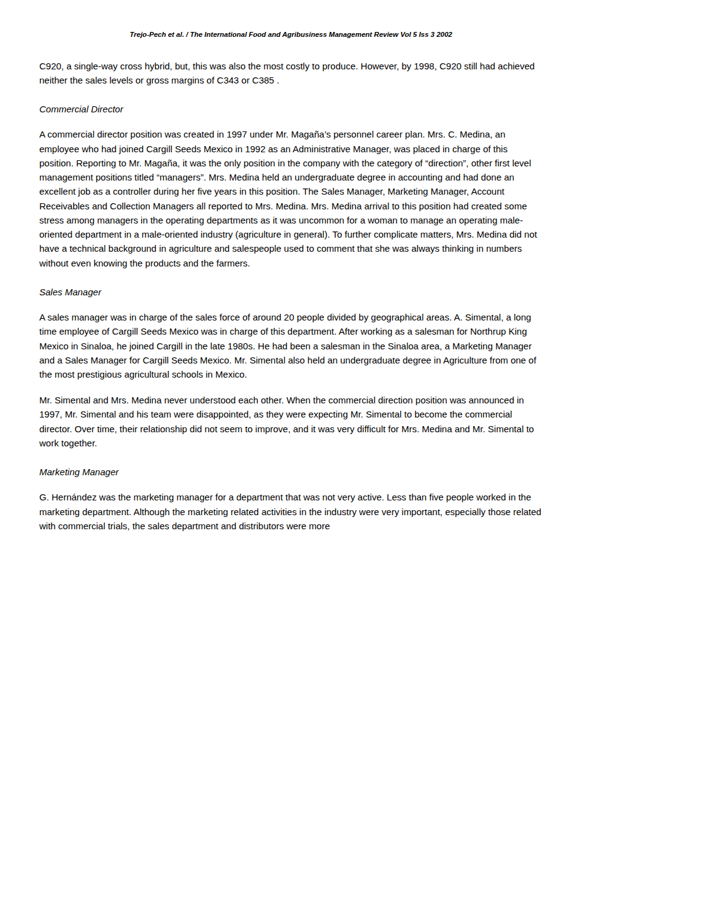Trejo-Pech et al. / The International Food and Agribusiness Management Review Vol 5 Iss 3 2002
C920, a single-way cross hybrid, but, this was also the most costly to produce. However, by 1998, C920 still had achieved neither the sales levels or gross margins of C343 or C385 .
Commercial Director
A commercial director position was created in 1997 under Mr. Magaña’s personnel career plan. Mrs. C. Medina, an employee who had joined Cargill Seeds Mexico in 1992 as an Administrative Manager, was placed in charge of this position. Reporting to Mr. Magaña, it was the only position in the company with the category of “direction”, other first level management positions titled “managers”. Mrs. Medina held an undergraduate degree in accounting and had done an excellent job as a controller during her five years in this position. The Sales Manager, Marketing Manager, Account Receivables and Collection Managers all reported to Mrs. Medina. Mrs. Medina arrival to this position had created some stress among managers in the operating departments as it was uncommon for a woman to manage an operating male-oriented department in a male-oriented industry (agriculture in general). To further complicate matters, Mrs. Medina did not have a technical background in agriculture and salespeople used to comment that she was always thinking in numbers without even knowing the products and the farmers.
Sales Manager
A sales manager was in charge of the sales force of around 20 people divided by geographical areas. A. Simental, a long time employee of Cargill Seeds Mexico was in charge of this department. After working as a salesman for Northrup King Mexico in Sinaloa, he joined Cargill in the late 1980s. He had been a salesman in the Sinaloa area, a Marketing Manager and a Sales Manager for Cargill Seeds Mexico. Mr. Simental also held an undergraduate degree in Agriculture from one of the most prestigious agricultural schools in Mexico.
Mr. Simental and Mrs. Medina never understood each other. When the commercial direction position was announced in 1997, Mr. Simental and his team were disappointed, as they were expecting Mr. Simental to become the commercial director. Over time, their relationship did not seem to improve, and it was very difficult for Mrs. Medina and Mr. Simental to work together.
Marketing Manager
G. Hernández was the marketing manager for a department that was not very active. Less than five people worked in the marketing department. Although the marketing related activities in the industry were very important, especially those related with commercial trials, the sales department and distributors were more